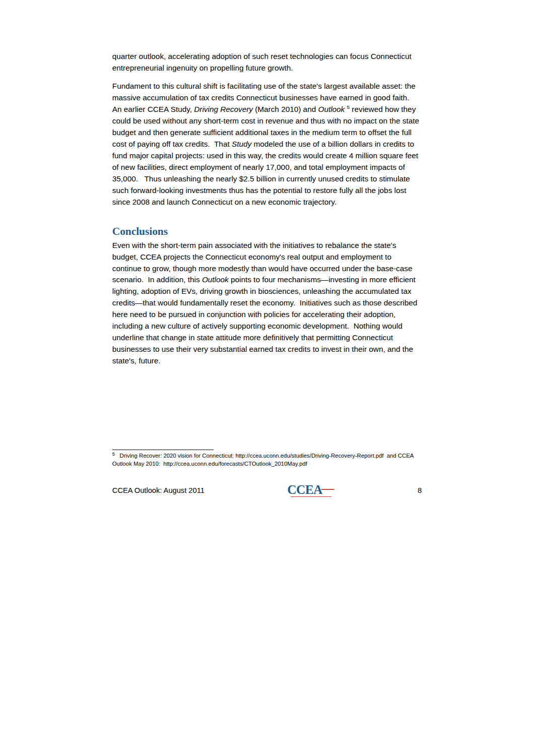quarter outlook, accelerating adoption of such reset technologies can focus Connecticut entrepreneurial ingenuity on propelling future growth.
Fundament to this cultural shift is facilitating use of the state's largest available asset: the massive accumulation of tax credits Connecticut businesses have earned in good faith. An earlier CCEA Study, Driving Recovery (March 2010) and Outlook 5 reviewed how they could be used without any short-term cost in revenue and thus with no impact on the state budget and then generate sufficient additional taxes in the medium term to offset the full cost of paying off tax credits. That Study modeled the use of a billion dollars in credits to fund major capital projects: used in this way, the credits would create 4 million square feet of new facilities, direct employment of nearly 17,000, and total employment impacts of 35,000. Thus unleashing the nearly $2.5 billion in currently unused credits to stimulate such forward-looking investments thus has the potential to restore fully all the jobs lost since 2008 and launch Connecticut on a new economic trajectory.
Conclusions
Even with the short-term pain associated with the initiatives to rebalance the state's budget, CCEA projects the Connecticut economy's real output and employment to continue to grow, though more modestly than would have occurred under the base-case scenario. In addition, this Outlook points to four mechanisms—investing in more efficient lighting, adoption of EVs, driving growth in biosciences, unleashing the accumulated tax credits—that would fundamentally reset the economy. Initiatives such as those described here need to be pursued in conjunction with policies for accelerating their adoption, including a new culture of actively supporting economic development. Nothing would underline that change in state attitude more definitively that permitting Connecticut businesses to use their very substantial earned tax credits to invest in their own, and the state's, future.
5 Driving Recover: 2020 vision for Connecticut: http://ccea.uconn.edu/studies/Driving-Recovery-Report.pdf and CCEA Outlook May 2010: http://ccea.uconn.edu/forecasts/CTOutlook_2010May.pdf
CCEA Outlook: August 2011
CCEA—
8